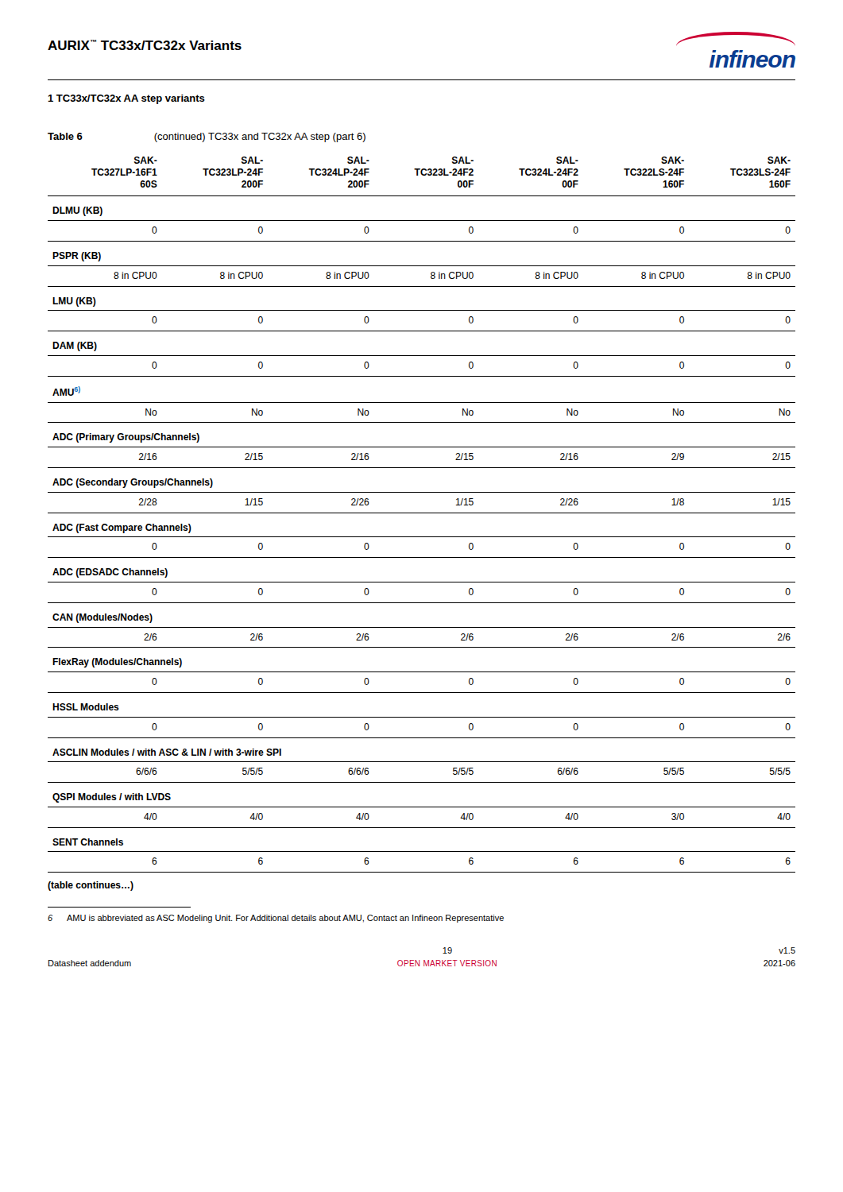AURIX™ TC33x/TC32x Variants
infineon
1 TC33x/TC32x AA step variants
Table 6 (continued) TC33x and TC32x AA step (part 6)
| SAK- TC327LP-16F1 60S | SAL- TC323LP-24F 200F | SAL- TC324LP-24F 200F | SAL- TC323L-24F2 00F | SAL- TC324L-24F2 00F | SAK- TC322LS-24F 160F | SAK- TC323LS-24F 160F |
| --- | --- | --- | --- | --- | --- | --- |
| DLMU (KB) |
| 0 | 0 | 0 | 0 | 0 | 0 | 0 |
| PSPR (KB) |
| 8 in CPU0 | 8 in CPU0 | 8 in CPU0 | 8 in CPU0 | 8 in CPU0 | 8 in CPU0 | 8 in CPU0 |
| LMU (KB) |
| 0 | 0 | 0 | 0 | 0 | 0 | 0 |
| DAM (KB) |
| 0 | 0 | 0 | 0 | 0 | 0 | 0 |
| AMU 6) |
| No | No | No | No | No | No | No |
| ADC (Primary Groups/Channels) |
| 2/16 | 2/15 | 2/16 | 2/15 | 2/16 | 2/9 | 2/15 |
| ADC (Secondary Groups/Channels) |
| 2/28 | 1/15 | 2/26 | 1/15 | 2/26 | 1/8 | 1/15 |
| ADC (Fast Compare Channels) |
| 0 | 0 | 0 | 0 | 0 | 0 | 0 |
| ADC (EDSADC Channels) |
| 0 | 0 | 0 | 0 | 0 | 0 | 0 |
| CAN (Modules/Nodes) |
| 2/6 | 2/6 | 2/6 | 2/6 | 2/6 | 2/6 | 2/6 |
| FlexRay (Modules/Channels) |
| 0 | 0 | 0 | 0 | 0 | 0 | 0 |
| HSSL Modules |
| 0 | 0 | 0 | 0 | 0 | 0 | 0 |
| ASCLIN Modules / with ASC & LIN / with 3-wire SPI |
| 6/6/6 | 5/5/5 | 6/6/6 | 5/5/5 | 6/6/6 | 5/5/5 | 5/5/5 |
| QSPI Modules / with LVDS |
| 4/0 | 4/0 | 4/0 | 4/0 | 4/0 | 3/0 | 4/0 |
| SENT Channels |
| 6 | 6 | 6 | 6 | 6 | 6 | 6 |
(table continues…)
6 AMU is abbreviated as ASC Modeling Unit. For Additional details about AMU, Contact an Infineon Representative
Datasheet addendum
19
OPEN MARKET VERSION
v1.5
2021-06